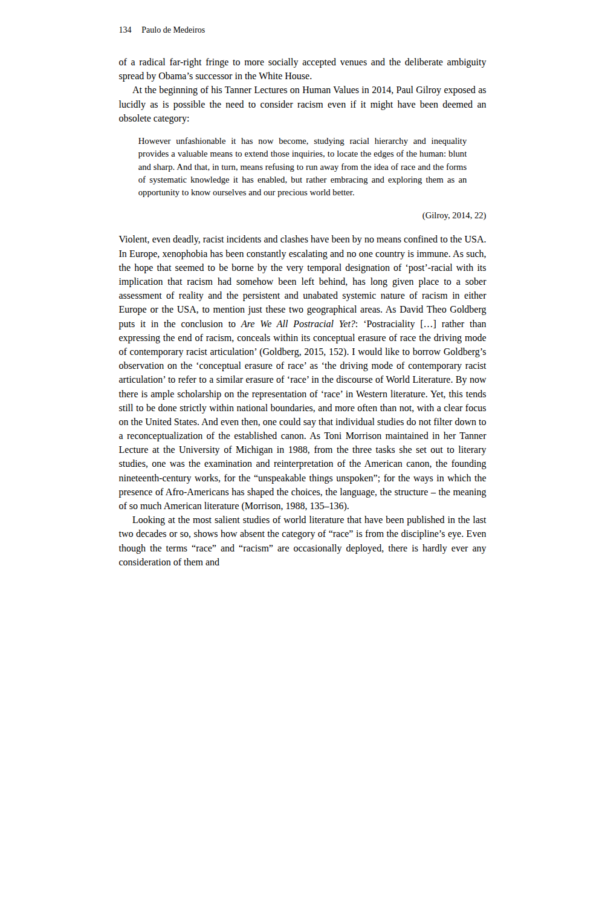134 Paulo de Medeiros
of a radical far-right fringe to more socially accepted venues and the deliberate ambiguity spread by Obama’s successor in the White House.
At the beginning of his Tanner Lectures on Human Values in 2014, Paul Gilroy exposed as lucidly as is possible the need to consider racism even if it might have been deemed an obsolete category:
However unfashionable it has now become, studying racial hierarchy and inequality provides a valuable means to extend those inquiries, to locate the edges of the human: blunt and sharp. And that, in turn, means refusing to run away from the idea of race and the forms of systematic knowledge it has enabled, but rather embracing and exploring them as an opportunity to know ourselves and our precious world better.
(Gilroy, 2014, 22)
Violent, even deadly, racist incidents and clashes have been by no means confined to the USA. In Europe, xenophobia has been constantly escalating and no one country is immune. As such, the hope that seemed to be borne by the very temporal designation of ‘post’-racial with its implication that racism had somehow been left behind, has long given place to a sober assessment of reality and the persistent and unabated systemic nature of racism in either Europe or the USA, to mention just these two geographical areas. As David Theo Goldberg puts it in the conclusion to Are We All Postracial Yet?: ‘Postraciality […] rather than expressing the end of racism, conceals within its conceptual erasure of race the driving mode of contemporary racist articulation’ (Goldberg, 2015, 152). I would like to borrow Goldberg’s observation on the ‘conceptual erasure of race’ as ‘the driving mode of contemporary racist articulation’ to refer to a similar erasure of ‘race’ in the discourse of World Literature. By now there is ample scholarship on the representation of ‘race’ in Western literature. Yet, this tends still to be done strictly within national boundaries, and more often than not, with a clear focus on the United States. And even then, one could say that individual studies do not filter down to a reconceptualization of the established canon. As Toni Morrison maintained in her Tanner Lecture at the University of Michigan in 1988, from the three tasks she set out to literary studies, one was the examination and reinterpretation of the American canon, the founding nineteenth-century works, for the “unspeakable things unspoken”; for the ways in which the presence of Afro-Americans has shaped the choices, the language, the structure – the meaning of so much American literature (Morrison, 1988, 135–136).
Looking at the most salient studies of world literature that have been published in the last two decades or so, shows how absent the category of “race” is from the discipline’s eye. Even though the terms “race” and “racism” are occasionally deployed, there is hardly ever any consideration of them and